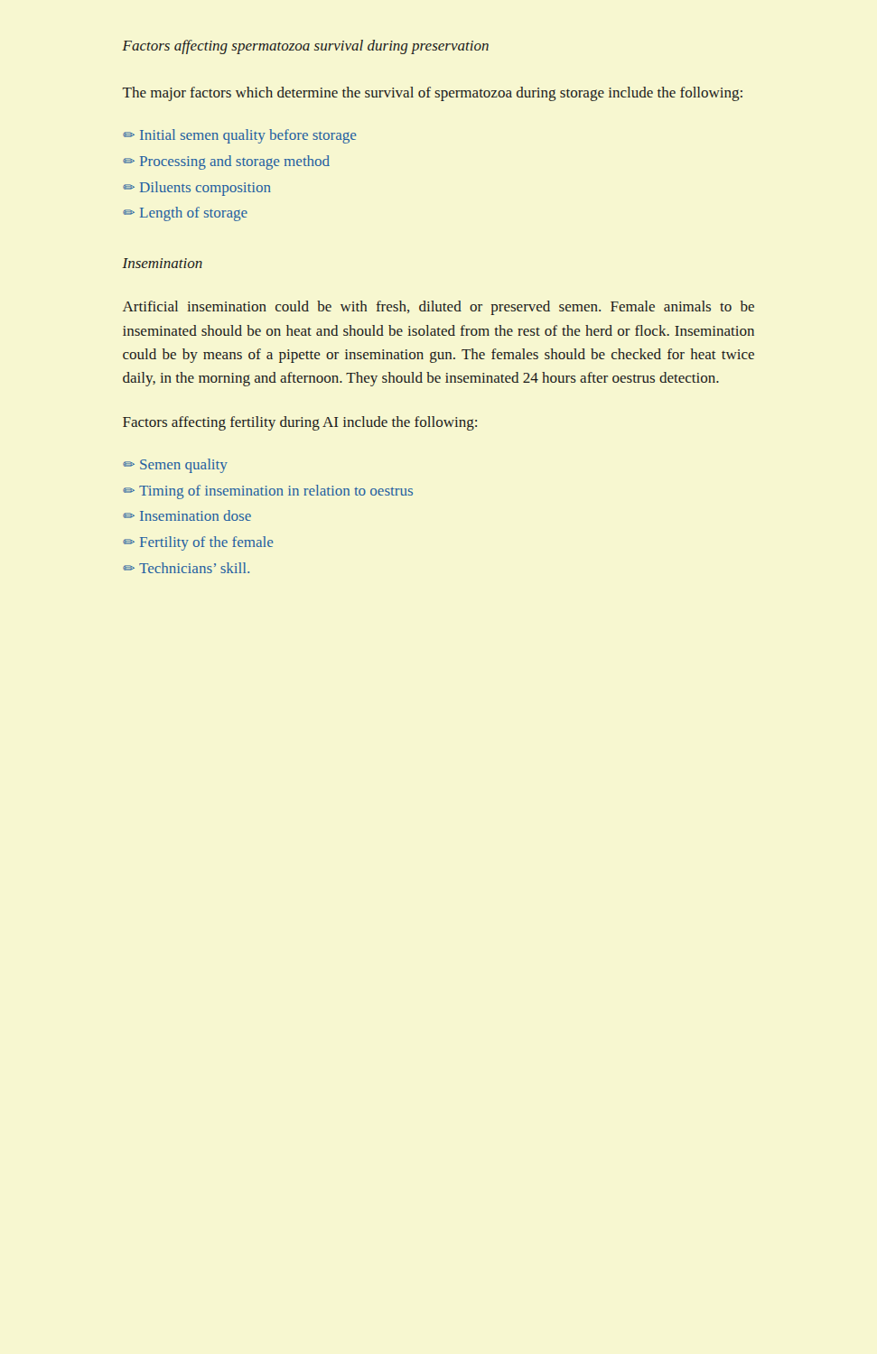Factors affecting spermatozoa survival during preservation
The major factors which determine the survival of spermatozoa during storage include the following:
Initial semen quality before storage
Processing and storage method
Diluents composition
Length of storage
Insemination
Artificial insemination could be with fresh, diluted or preserved semen. Female animals to be inseminated should be on heat and should be isolated from the rest of the herd or flock. Insemination could be by means of a pipette or insemination gun. The females should be checked for heat twice daily, in the morning and afternoon. They should be inseminated 24 hours after oestrus detection.
Factors affecting fertility during AI include the following:
Semen quality
Timing of insemination in relation to oestrus
Insemination dose
Fertility of the female
Technicians’ skill.